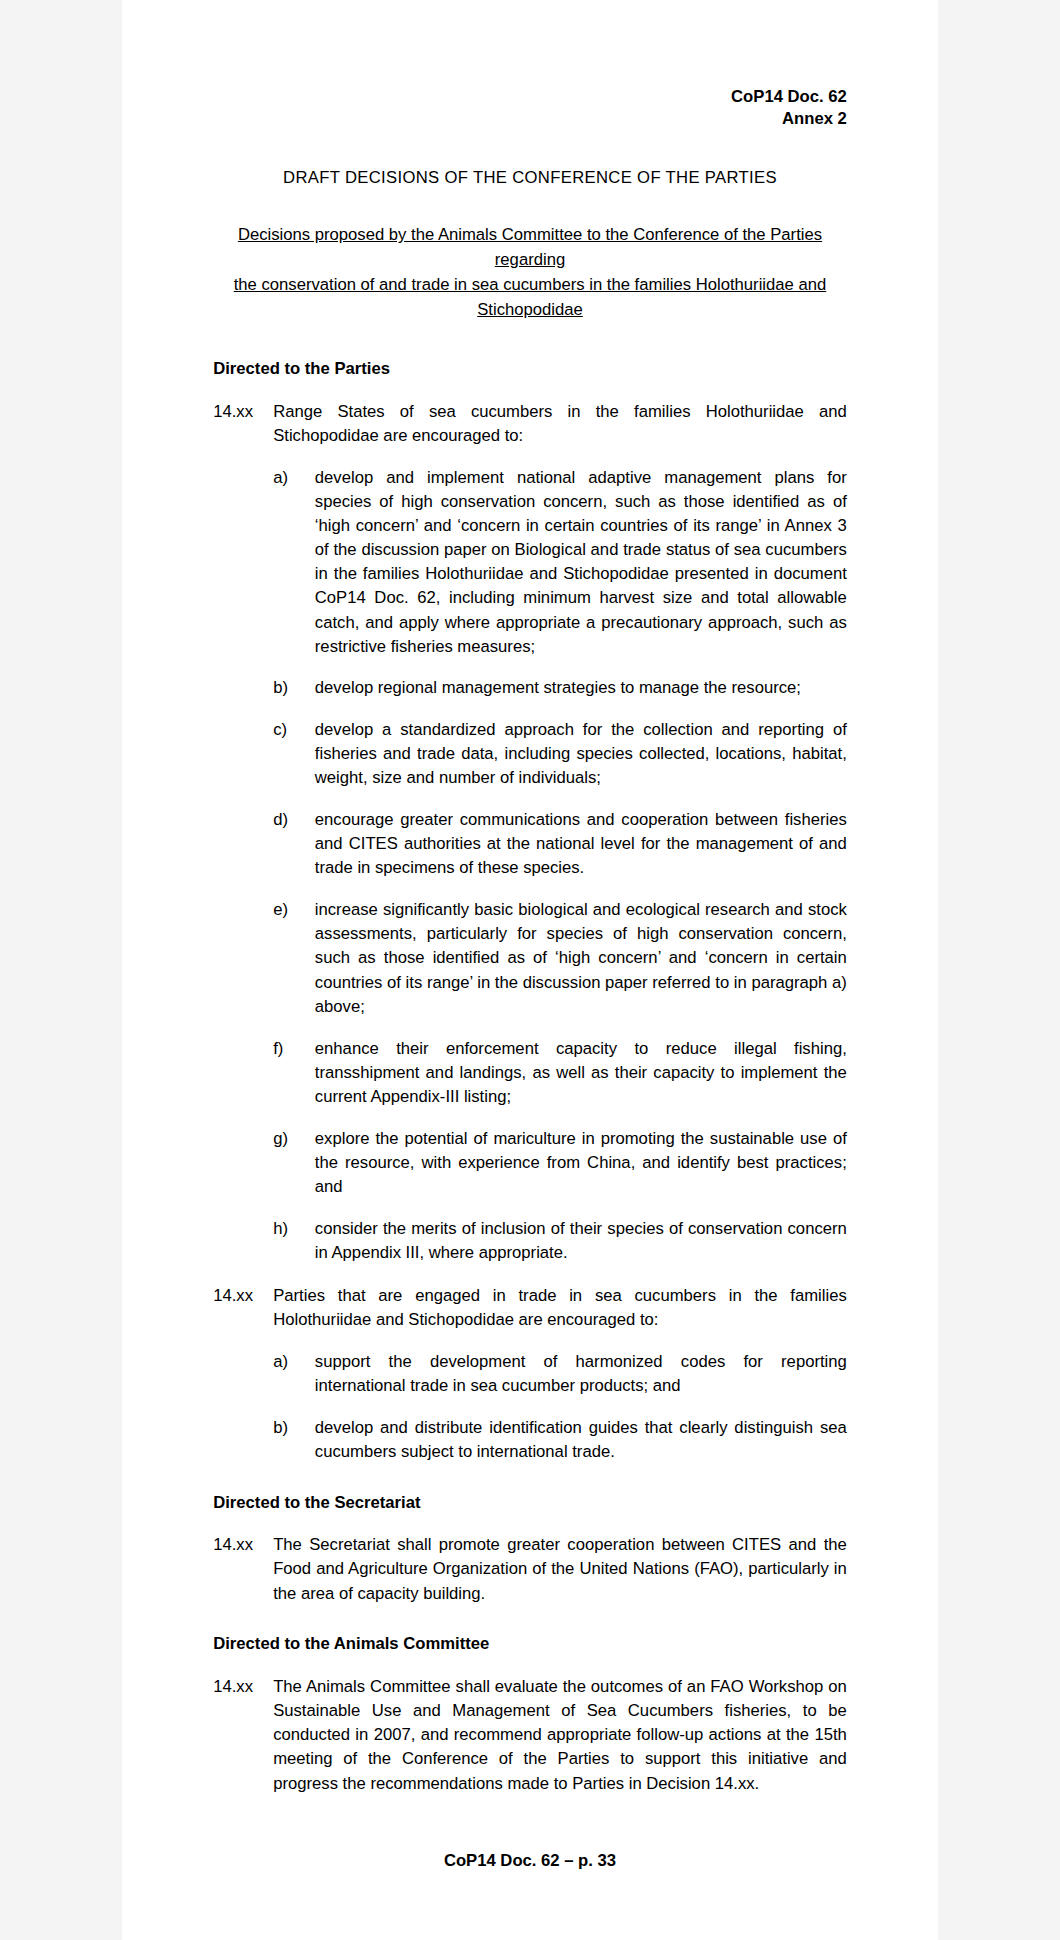CoP14 Doc. 62
Annex 2
DRAFT DECISIONS OF THE CONFERENCE OF THE PARTIES
Decisions proposed by the Animals Committee to the Conference of the Parties regarding
the conservation of and trade in sea cucumbers in the families Holothuriidae and Stichopodidae
Directed to the Parties
14.xx
Range States of sea cucumbers in the families Holothuriidae and Stichopodidae are encouraged to:
develop and implement national adaptive management plans for species of high conservation concern, such as those identified as of ‘high concern’ and ‘concern in certain countries of its range’ in Annex 3 of the discussion paper on Biological and trade status of sea cucumbers in the families Holothuriidae and Stichopodidae presented in document CoP14 Doc. 62, including minimum harvest size and total allowable catch, and apply where appropriate a precautionary approach, such as restrictive fisheries measures;
develop regional management strategies to manage the resource;
develop a standardized approach for the collection and reporting of fisheries and trade data, including species collected, locations, habitat, weight, size and number of individuals;
encourage greater communications and cooperation between fisheries and CITES authorities at the national level for the management of and trade in specimens of these species.
increase significantly basic biological and ecological research and stock assessments, particularly for species of high conservation concern, such as those identified as of ‘high concern’ and ‘concern in certain countries of its range’ in the discussion paper referred to in paragraph a) above;
enhance their enforcement capacity to reduce illegal fishing, transshipment and landings, as well as their capacity to implement the current Appendix-III listing;
explore the potential of mariculture in promoting the sustainable use of the resource, with experience from China, and identify best practices; and
consider the merits of inclusion of their species of conservation concern in Appendix III, where appropriate.
14.xx
Parties that are engaged in trade in sea cucumbers in the families Holothuriidae and Stichopodidae are encouraged to:
support the development of harmonized codes for reporting international trade in sea cucumber products; and
develop and distribute identification guides that clearly distinguish sea cucumbers subject to international trade.
Directed to the Secretariat
14.xx
The Secretariat shall promote greater cooperation between CITES and the Food and Agriculture Organization of the United Nations (FAO), particularly in the area of capacity building.
Directed to the Animals Committee
14.xx
The Animals Committee shall evaluate the outcomes of an FAO Workshop on Sustainable Use and Management of Sea Cucumbers fisheries, to be conducted in 2007, and recommend appropriate follow-up actions at the 15th meeting of the Conference of the Parties to support this initiative and progress the recommendations made to Parties in Decision 14.xx.
CoP14 Doc. 62 – p. 33